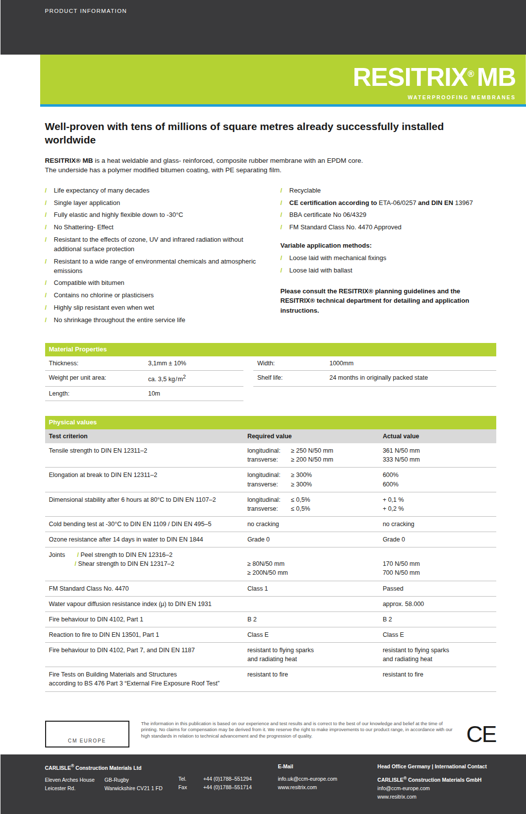Product Information
RESITRIX®MB
WATERPROOFING MEMBRANES
Well-proven with tens of millions of square metres already successfully installed worldwide
RESITRIX® MB is a heat weldable and glass- reinforced, composite rubber membrane with an EPDM core.
The underside has a polymer modified bitumen coating, with PE separating film.
Life expectancy of many decades
Single layer application
Fully elastic and highly flexible down to -30°C
No Shattering- Effect
Resistant to the effects of ozone, UV and infrared radiation without additional surface protection
Resistant to a wide range of environmental chemicals and atmospheric emissions
Compatible with bitumen
Contains no chlorine or plasticisers
Highly slip resistant even when wet
No shrinkage throughout the entire service life
Recyclable
CE certification according to ETA-06/0257 and DIN EN 13967
BBA certificate No 06/4329
FM Standard Class No. 4470 Approved
Variable application methods:
Loose laid with mechanical fixings
Loose laid with ballast
Please consult the RESITRIX® planning guidelines and the RESITRIX® technical department for detailing and application instructions.
Material Properties
| Thickness: | 3,1mm ± 10% | | Width: | 1000mm |
| Weight per unit area: | ca. 3,5 kg / m 2 | | Shelf life: | 24 months in originally packed state |
| Length: | 10m | | | |
Physical values
| Test criterion | Required value | Actual value |
| --- | --- | --- |
| Tensile strength to DIN EN 12311–2 | longitudinal: ≥ 250 N/50 mm transverse: ≥ 200 N/50 mm | 361 N/50 mm 333 N/50 mm |
| Elongation at break to DIN EN 12311–2 | longitudinal: ≥ 300% transverse: ≥ 300% | 600% 600% |
| Dimensional stability after 6 hours at 80°C to DIN EN 1107–2 | longitudinal: ≤ 0,5% transverse: ≤ 0,5% | + 0,1 % + 0,2 % |
| Cold bending test at -30°C to DIN EN 1109 / DIN EN 495–5 | no cracking | no cracking |
| Ozone resistance after 14 days in water to DIN EN 1844 | Grade 0 | Grade 0 |
| Joints / Peel strength to DIN EN 12316–2 / Shear strength to DIN EN 12317–2 | ≥ 80N/50 mm ≥ 200N/50 mm | 170 N/50 mm 700 N/50 mm |
| FM Standard Class No. 4470 | Class 1 | Passed |
| Water vapour diffusion resistance index (µ) to DIN EN 1931 | | approx. 58.000 |
| Fire behaviour to DIN 4102, Part 1 | B 2 | B 2 |
| Reaction to fire to DIN EN 13501, Part 1 | Class E | Class E |
| Fire behaviour to DIN 4102, Part 7, and DIN EN 1187 | resistant to flying sparks and radiating heat | resistant to flying sparks and radiating heat |
| Fire Tests on Building Materials and Structures according to BS 476 Part 3 “External Fire Exposure Roof Test” | resistant to fire | resistant to fire |
CARLISLE®
CM EUROPE
The information in this publication is based on our experience and test results and is correct to the best of our knowledge and belief at the time of printing. No claims for compensation may be derived from it. We reserve the right to make improvements to our product range, in accordance with our high standards in relation to technical advancement and the progression of quality.
CE
CARLISLE® Construction Materials Ltd
Eleven Arches House
GB-Rugby
Leicester Rd.
Warwickshire CV21 1 FD
Tel.
+44 (0)1788–551294
Fax
+44 (0)1788–551714
E-Mail
info.uk@ccm-europe.com
www.resitrix.com
Head Office Germany | International Contact
CARLISLE® Construction Materials GmbH
info@ccm-europe.com
www.resitrix.com